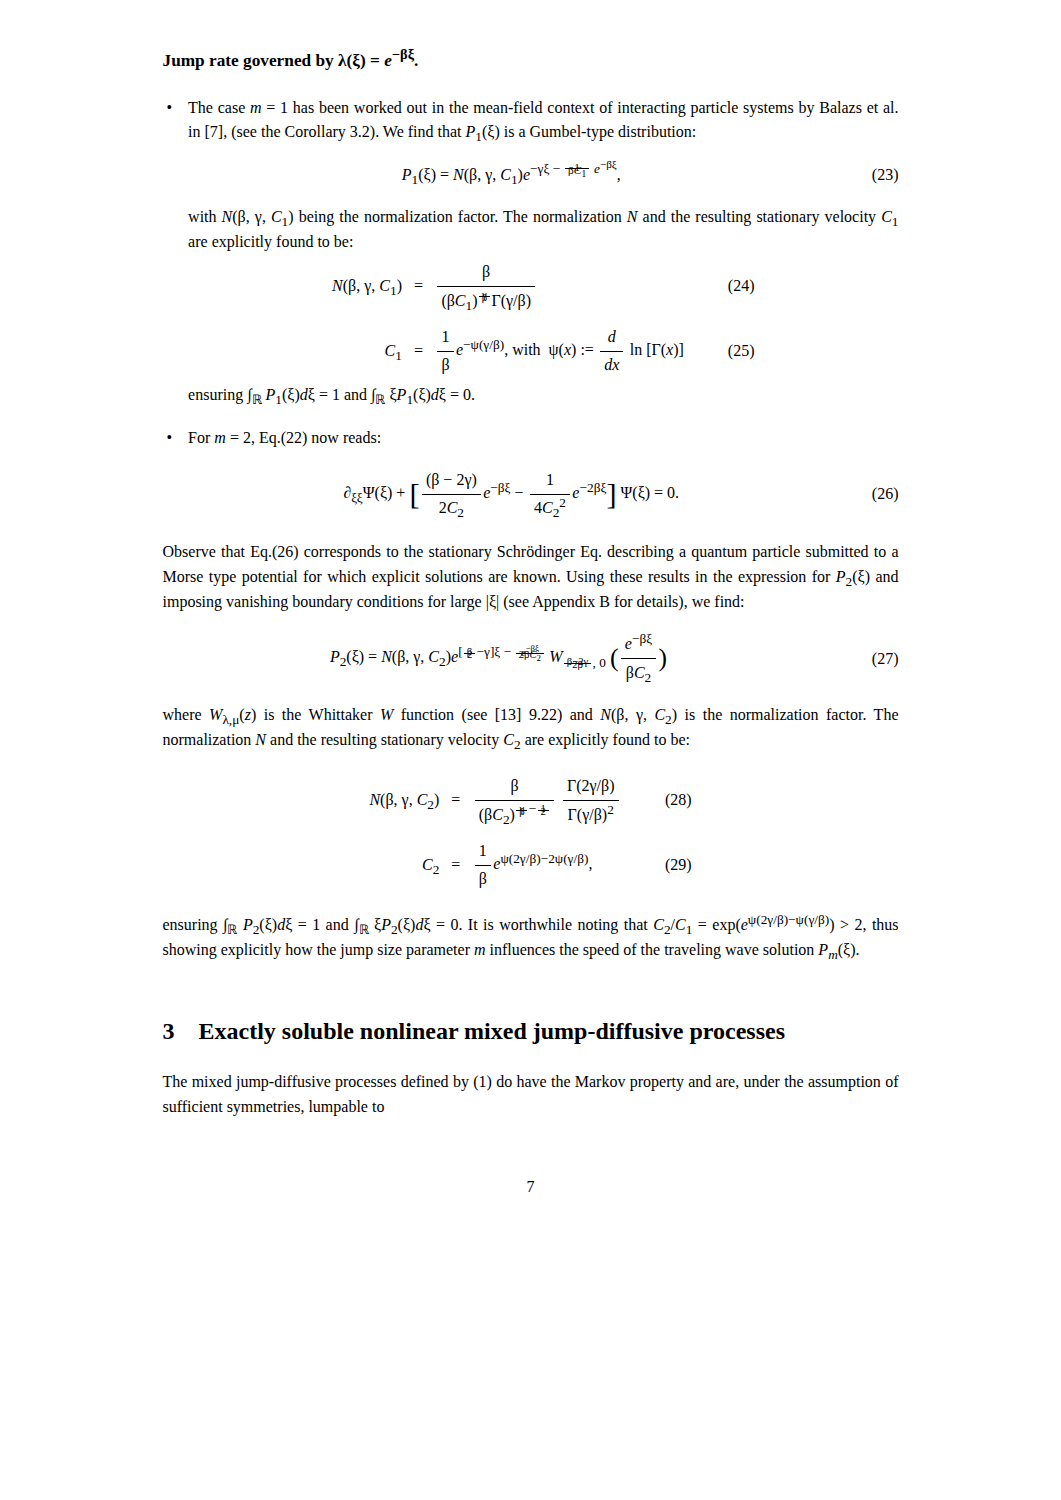Jump rate governed by λ(ξ) = e−βξ.
The case m = 1 has been worked out in the mean-field context of interacting particle systems by Balazs et al. in [7], (see the Corollary 3.2). We find that P1(ξ) is a Gumbel-type distribution:
P1(ξ) = N(β, γ, C1)e−γξ − 1 βC1 e−βξ,
(23)
with N(β, γ, C1) being the normalization factor. The normalization N and the resulting stationary velocity C1 are explicitly found to be:
| N (β, γ, C 1 ) | = | β (β C 1 ) γ β Γ(γ/β) | (24) |
| C 1 | = | 1 β e −ψ(γ/β) , with ψ( x ) := d dx ln [Γ( x )] | (25) |
ensuring ∫ℝ P1(ξ)dξ = 1 and ∫ℝ ξP1(ξ)dξ = 0.
For m = 2, Eq.(22) now reads:
∂ξξΨ(ξ) + [(β − 2γ) 2C2 e−βξ − 14C22 e−2βξ] Ψ(ξ) = 0.
(26)
Observe that Eq.(26) corresponds to the stationary Schrödinger Eq. describing a quantum particle submitted to a Morse type potential for which explicit solutions are known. Using these results in the expression for P2(ξ) and imposing vanishing boundary conditions for large |ξ| (see Appendix B for details), we find:
P2(ξ) = N(β, γ, C2)e[β 2−γ]ξ − e−βξ 2βC2 Wβ−2γ 2β, 0 (e−βξ βC2)
(27)
where Wλ,μ(z) is the Whittaker W function (see [13] 9.22) and N(β, γ, C2) is the normalization factor. The normalization N and the resulting stationary velocity C2 are explicitly found to be:
| N (β, γ, C 2 ) | = | β (β C 2 ) γ β − 1 2 Γ(2γ/β) Γ(γ/β) 2 | (28) |
| C 2 | = | 1 β e ψ(2γ/β)−2ψ(γ/β) , | (29) |
ensuring ∫ℝ P2(ξ)dξ = 1 and ∫ℝ ξP2(ξ)dξ = 0. It is worthwhile noting that C2/C1 = exp(eψ(2γ/β)−ψ(γ/β)) > 2, thus showing explicitly how the jump size parameter m influences the speed of the traveling wave solution Pm(ξ).
3 Exactly soluble nonlinear mixed jump-diffusive processes
The mixed jump-diffusive processes defined by (1) do have the Markov property and are, under the assumption of sufficient symmetries, lumpable to
7